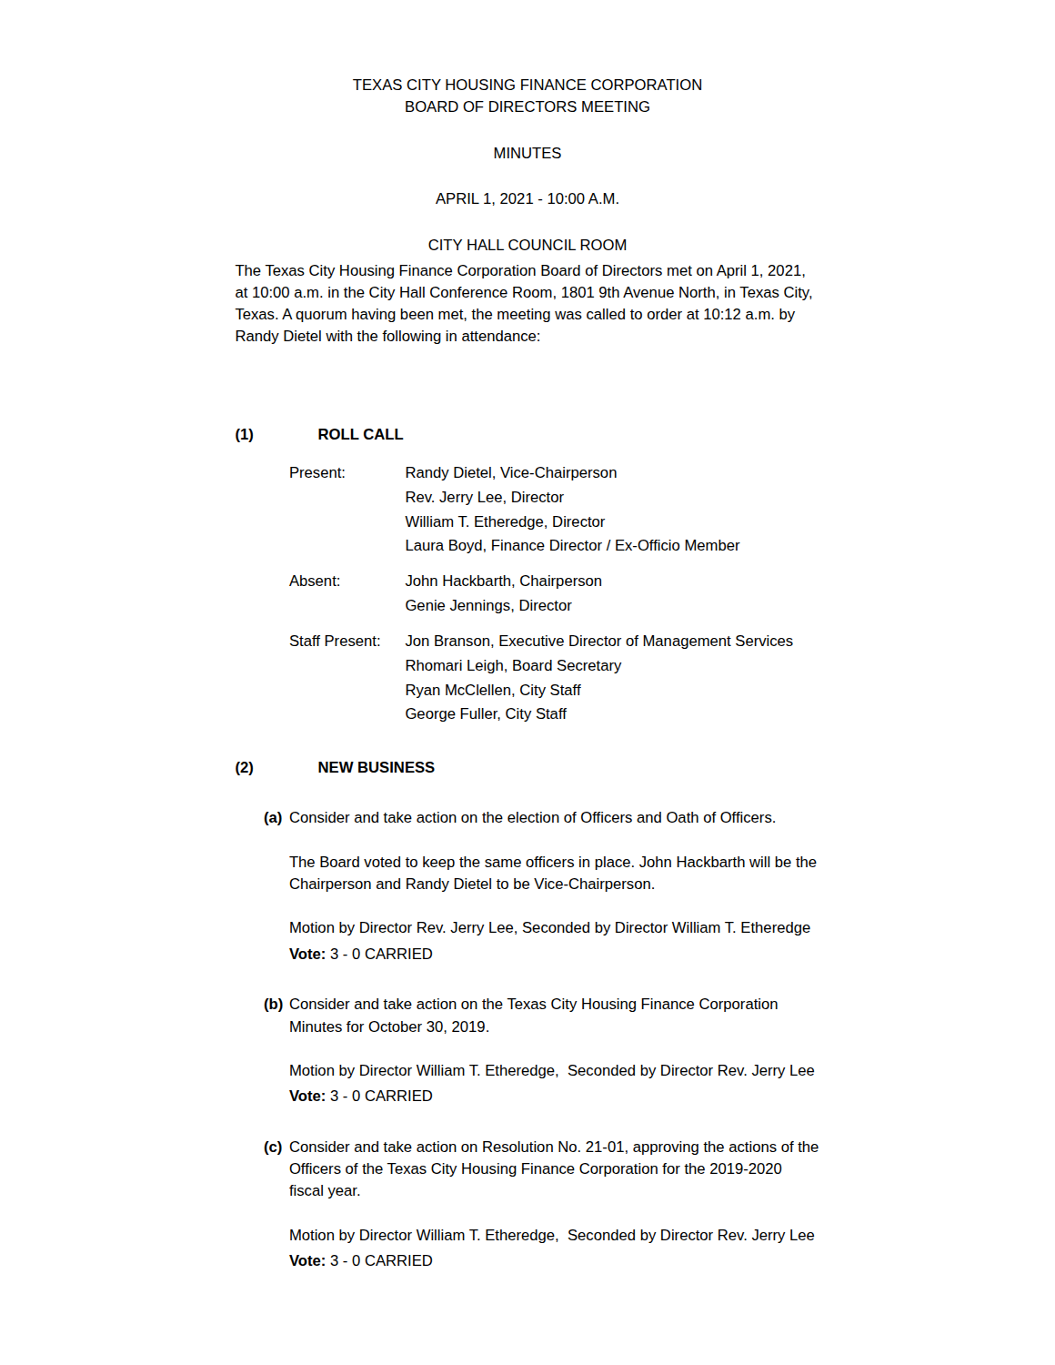TEXAS CITY HOUSING FINANCE CORPORATION
BOARD OF DIRECTORS MEETING
MINUTES
APRIL 1, 2021 - 10:00 A.M.
CITY HALL COUNCIL ROOM
The Texas City Housing Finance Corporation Board of Directors met on April 1, 2021, at 10:00 a.m. in the City Hall Conference Room, 1801 9th Avenue North, in Texas City, Texas. A quorum having been met, the meeting was called to order at 10:12 a.m. by Randy Dietel with the following in attendance:
(1)
ROLL CALL
| Present: | Randy Dietel, Vice-Chairperson |
| | Rev. Jerry Lee, Director |
| | William T. Etheredge, Director |
| | Laura Boyd, Finance Director / Ex-Officio Member |
| Absent: | John Hackbarth, Chairperson |
| | Genie Jennings, Director |
| Staff Present: | Jon Branson, Executive Director of Management Services |
| | Rhomari Leigh, Board Secretary |
| | Ryan McClellen, City Staff |
| | George Fuller, City Staff |
(2)
NEW BUSINESS
(a)
Consider and take action on the election of Officers and Oath of Officers.
The Board voted to keep the same officers in place. John Hackbarth will be the Chairperson and Randy Dietel to be Vice-Chairperson.
Motion by Director Rev. Jerry Lee, Seconded by Director William T. Etheredge
Vote: 3 - 0 CARRIED
(b)
Consider and take action on the Texas City Housing Finance Corporation Minutes for October 30, 2019.
Motion by Director William T. Etheredge, Seconded by Director Rev. Jerry Lee
Vote: 3 - 0 CARRIED
(c)
Consider and take action on Resolution No. 21-01, approving the actions of the Officers of the Texas City Housing Finance Corporation for the 2019-2020 fiscal year.
Motion by Director William T. Etheredge, Seconded by Director Rev. Jerry Lee
Vote: 3 - 0 CARRIED